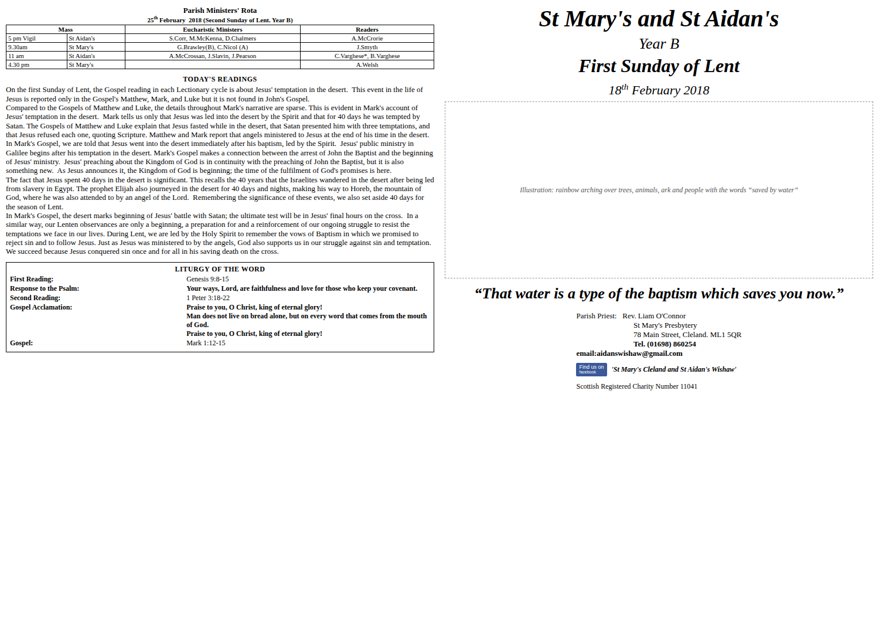Parish Ministers' Rota 25th February 2018 (Second Sunday of Lent. Year B)
| Mass | Eucharistic Ministers | Readers |
| --- | --- | --- |
| 5 pm Vigil | St Aidan's | S.Corr, M.McKenna, D.Chalmers | A.McCrorie |
| 9.30am | St Mary's | G.Brawley(B), C.Nicol (A) | J.Smyth |
| 11 am | St Aidan's | A.McCrossan, J.Slavin, J.Pearson | C.Varghese*, B.Varghese |
| 4.30 pm | St Mary's | | A.Welsh |
TODAY'S READINGS
On the first Sunday of Lent, the Gospel reading in each Lectionary cycle is about Jesus' temptation in the desert. This event in the life of Jesus is reported only in the Gospel's Matthew, Mark, and Luke but it is not found in John's Gospel.
Compared to the Gospels of Matthew and Luke, the details throughout Mark's narrative are sparse. This is evident in Mark's account of Jesus' temptation in the desert. Mark tells us only that Jesus was led into the desert by the Spirit and that for 40 days he was tempted by Satan. The Gospels of Matthew and Luke explain that Jesus fasted while in the desert, that Satan presented him with three temptations, and that Jesus refused each one, quoting Scripture. Matthew and Mark report that angels ministered to Jesus at the end of his time in the desert. In Mark's Gospel, we are told that Jesus went into the desert immediately after his baptism, led by the Spirit. Jesus' public ministry in Galilee begins after his temptation in the desert. Mark's Gospel makes a connection between the arrest of John the Baptist and the beginning of Jesus' ministry. Jesus' preaching about the Kingdom of God is in continuity with the preaching of John the Baptist, but it is also something new. As Jesus announces it, the Kingdom of God is beginning; the time of the fulfilment of God's promises is here.
The fact that Jesus spent 40 days in the desert is significant. This recalls the 40 years that the Israelites wandered in the desert after being led from slavery in Egypt. The prophet Elijah also journeyed in the desert for 40 days and nights, making his way to Horeb, the mountain of God, where he was also attended to by an angel of the Lord. Remembering the significance of these events, we also set aside 40 days for the season of Lent.
In Mark's Gospel, the desert marks beginning of Jesus' battle with Satan; the ultimate test will be in Jesus' final hours on the cross. In a similar way, our Lenten observances are only a beginning, a preparation for and a reinforcement of our ongoing struggle to resist the temptations we face in our lives. During Lent, we are led by the Holy Spirit to remember the vows of Baptism in which we promised to reject sin and to follow Jesus. Just as Jesus was ministered to by the angels, God also supports us in our struggle against sin and temptation. We succeed because Jesus conquered sin once and for all in his saving death on the cross.
LITURGY OF THE WORD
| First Reading: | Genesis 9:8-15 |
| Response to the Psalm: | Your ways, Lord, are faithfulness and love for those who keep your covenant. |
| Second Reading: | 1 Peter 3:18-22 |
| Gospel Acclamation: | Praise to you, O Christ, king of eternal glory! Man does not live on bread alone, but on every word that comes from the mouth of God. Praise to you, O Christ, king of eternal glory! |
| Gospel: | Mark 1:12-15 |
St Mary's and St Aidan's
Year B
First Sunday of Lent
18th February 2018
Illustration: rainbow arching over trees, animals, ark and people with the words “saved by water”
“That water is a type of the baptism which saves you now.”
Parish Priest: Rev. Liam O'Connor St Mary's Presbytery 78 Main Street, Cleland. ML1 5QR Tel. (01698) 860254 email:aidanswishaw@gmail.com
Find us onfacebook 'St Mary's Cleland and St Aidan's Wishaw'
Scottish Registered Charity Number 11041